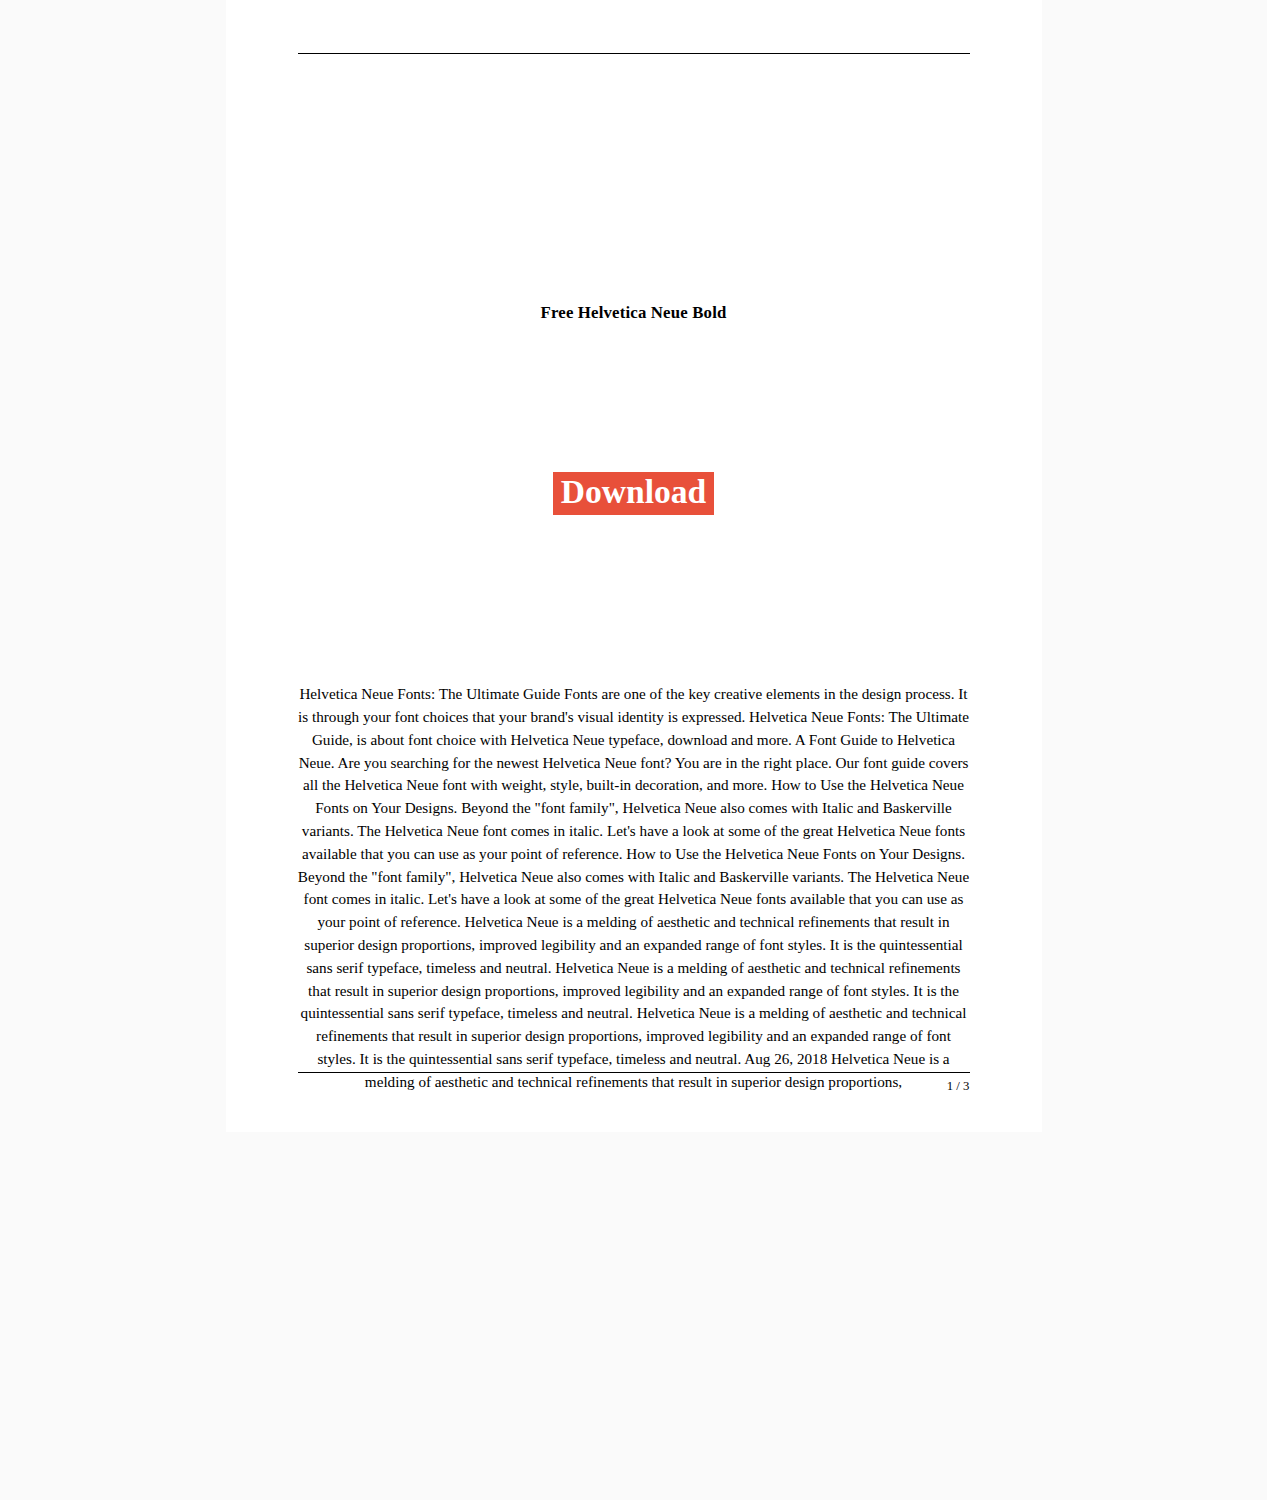Free Helvetica Neue Bold
Download
Helvetica Neue Fonts: The Ultimate Guide Fonts are one of the key creative elements in the design process. It is through your font choices that your brand's visual identity is expressed. Helvetica Neue Fonts: The Ultimate Guide, is about font choice with Helvetica Neue typeface, download and more. A Font Guide to Helvetica Neue. Are you searching for the newest Helvetica Neue font? You are in the right place. Our font guide covers all the Helvetica Neue font with weight, style, built-in decoration, and more. How to Use the Helvetica Neue Fonts on Your Designs. Beyond the "font family", Helvetica Neue also comes with Italic and Baskerville variants. The Helvetica Neue font comes in italic. Let's have a look at some of the great Helvetica Neue fonts available that you can use as your point of reference. How to Use the Helvetica Neue Fonts on Your Designs. Beyond the "font family", Helvetica Neue also comes with Italic and Baskerville variants. The Helvetica Neue font comes in italic. Let's have a look at some of the great Helvetica Neue fonts available that you can use as your point of reference. Helvetica Neue is a melding of aesthetic and technical refinements that result in superior design proportions, improved legibility and an expanded range of font styles. It is the quintessential sans serif typeface, timeless and neutral. Helvetica Neue is a melding of aesthetic and technical refinements that result in superior design proportions, improved legibility and an expanded range of font styles. It is the quintessential sans serif typeface, timeless and neutral. Helvetica Neue is a melding of aesthetic and technical refinements that result in superior design proportions, improved legibility and an expanded range of font styles. It is the quintessential sans serif typeface, timeless and neutral. Aug 26, 2018 Helvetica Neue is a melding of aesthetic and technical refinements that result in superior design proportions,
1 / 3